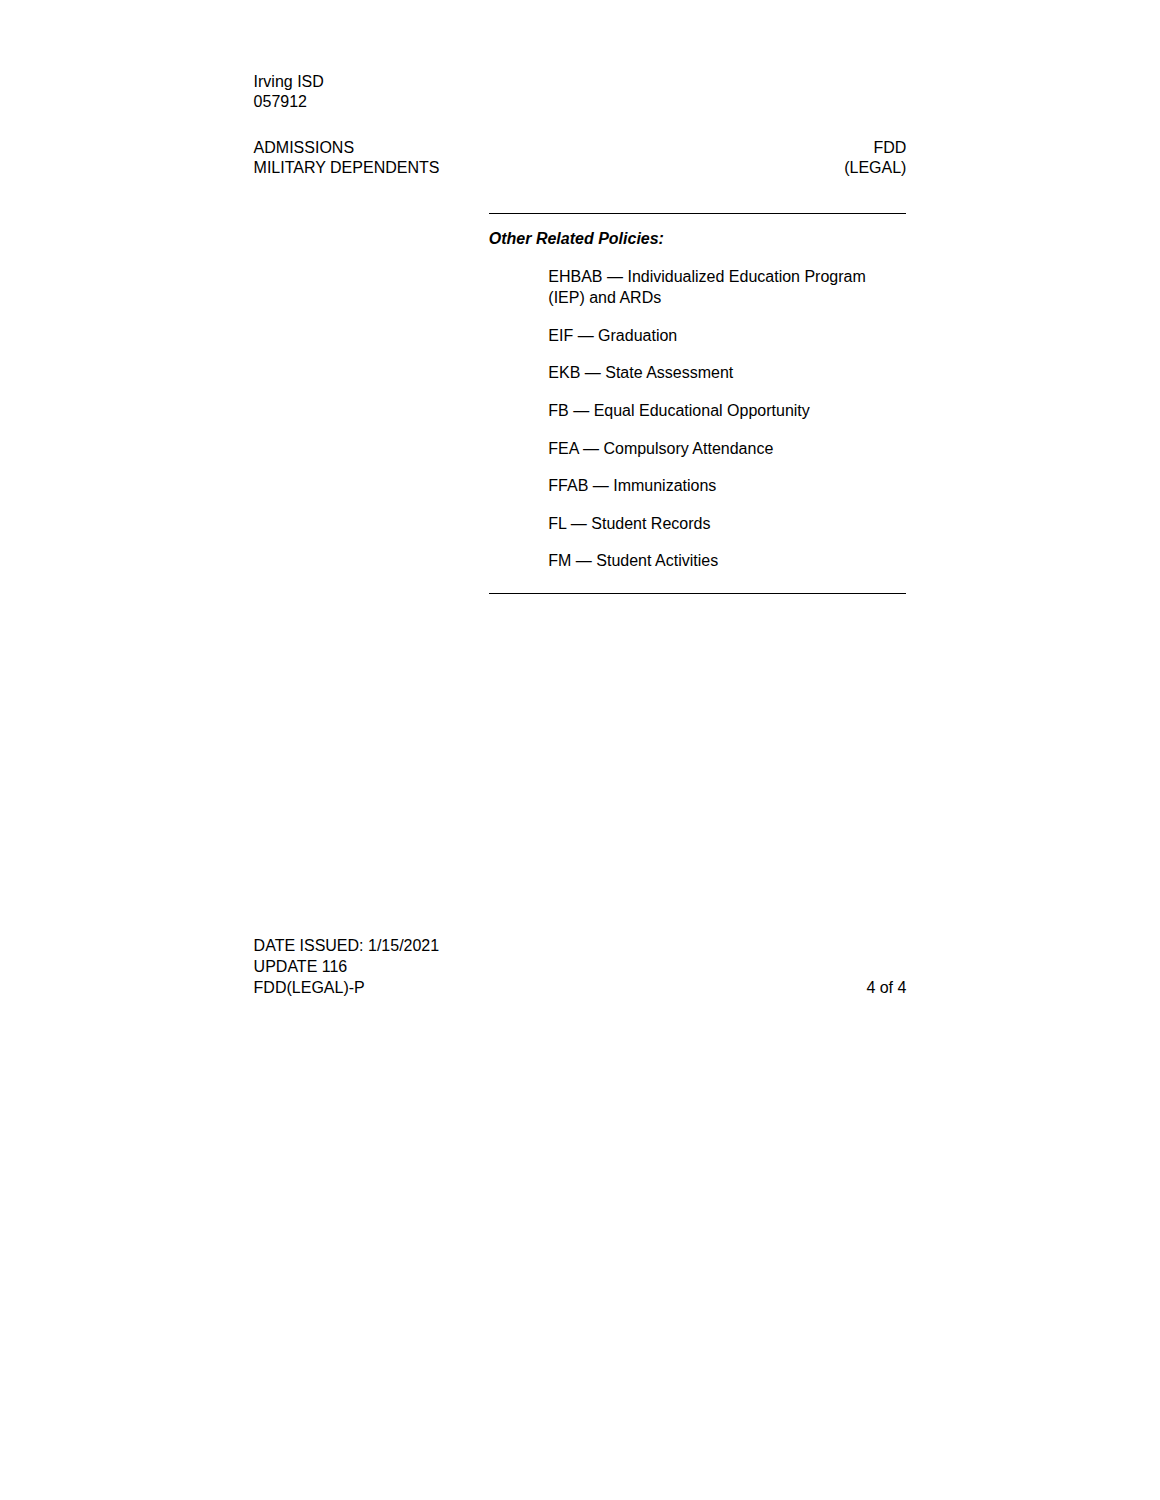Irving ISD
057912
ADMISSIONS
MILITARY DEPENDENTS
FDD
(LEGAL)
Other Related Policies:
EHBAB — Individualized Education Program (IEP) and ARDs
EIF — Graduation
EKB — State Assessment
FB — Equal Educational Opportunity
FEA — Compulsory Attendance
FFAB — Immunizations
FL — Student Records
FM — Student Activities
DATE ISSUED: 1/15/2021
UPDATE 116
FDD(LEGAL)-P
4 of 4